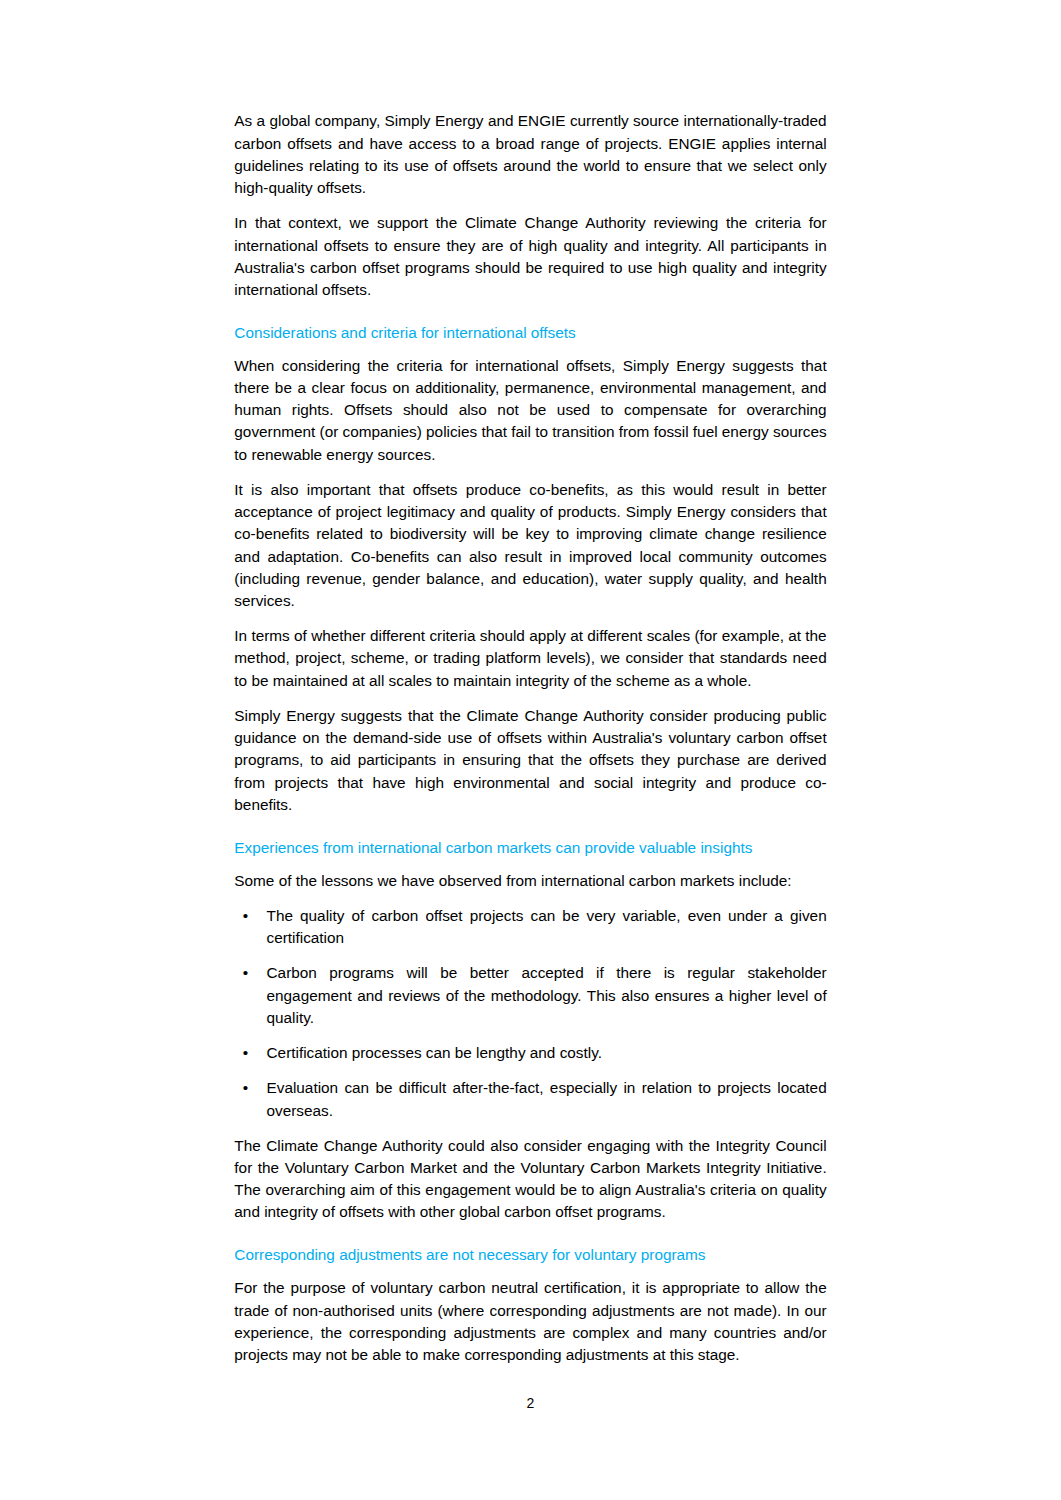As a global company, Simply Energy and ENGIE currently source internationally-traded carbon offsets and have access to a broad range of projects. ENGIE applies internal guidelines relating to its use of offsets around the world to ensure that we select only high-quality offsets.
In that context, we support the Climate Change Authority reviewing the criteria for international offsets to ensure they are of high quality and integrity. All participants in Australia's carbon offset programs should be required to use high quality and integrity international offsets.
Considerations and criteria for international offsets
When considering the criteria for international offsets, Simply Energy suggests that there be a clear focus on additionality, permanence, environmental management, and human rights. Offsets should also not be used to compensate for overarching government (or companies) policies that fail to transition from fossil fuel energy sources to renewable energy sources.
It is also important that offsets produce co-benefits, as this would result in better acceptance of project legitimacy and quality of products. Simply Energy considers that co-benefits related to biodiversity will be key to improving climate change resilience and adaptation. Co-benefits can also result in improved local community outcomes (including revenue, gender balance, and education), water supply quality, and health services.
In terms of whether different criteria should apply at different scales (for example, at the method, project, scheme, or trading platform levels), we consider that standards need to be maintained at all scales to maintain integrity of the scheme as a whole.
Simply Energy suggests that the Climate Change Authority consider producing public guidance on the demand-side use of offsets within Australia's voluntary carbon offset programs, to aid participants in ensuring that the offsets they purchase are derived from projects that have high environmental and social integrity and produce co-benefits.
Experiences from international carbon markets can provide valuable insights
Some of the lessons we have observed from international carbon markets include:
The quality of carbon offset projects can be very variable, even under a given certification
Carbon programs will be better accepted if there is regular stakeholder engagement and reviews of the methodology. This also ensures a higher level of quality.
Certification processes can be lengthy and costly.
Evaluation can be difficult after-the-fact, especially in relation to projects located overseas.
The Climate Change Authority could also consider engaging with the Integrity Council for the Voluntary Carbon Market and the Voluntary Carbon Markets Integrity Initiative. The overarching aim of this engagement would be to align Australia's criteria on quality and integrity of offsets with other global carbon offset programs.
Corresponding adjustments are not necessary for voluntary programs
For the purpose of voluntary carbon neutral certification, it is appropriate to allow the trade of non-authorised units (where corresponding adjustments are not made). In our experience, the corresponding adjustments are complex and many countries and/or projects may not be able to make corresponding adjustments at this stage.
2